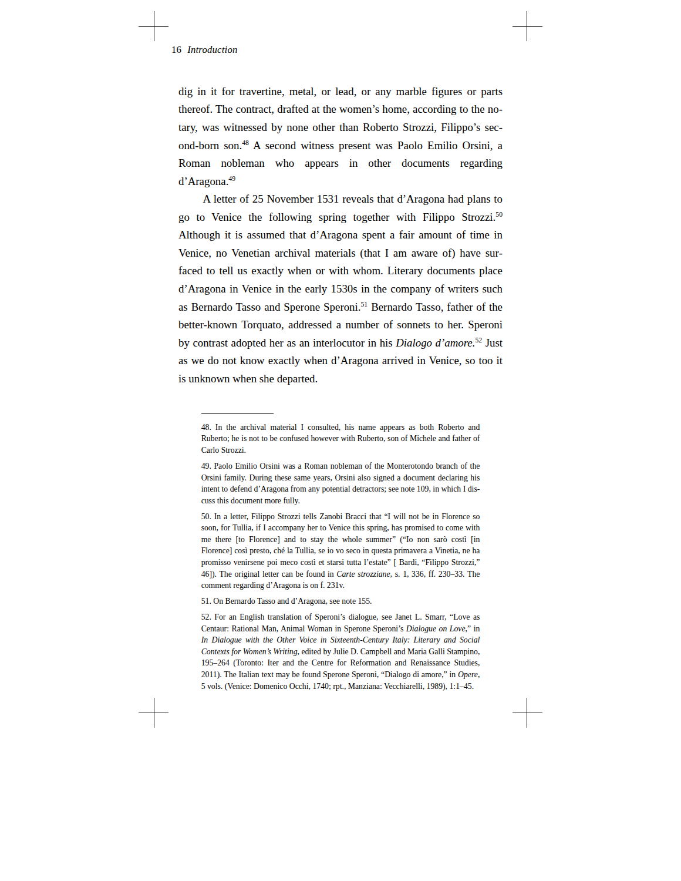16 Introduction
dig in it for travertine, metal, or lead, or any marble figures or parts thereof. The contract, drafted at the women’s home, according to the notary, was witnessed by none other than Roberto Strozzi, Filippo’s second-born son.48 A second witness present was Paolo Emilio Orsini, a Roman nobleman who appears in other documents regarding d’Aragona.49
A letter of 25 November 1531 reveals that d’Aragona had plans to go to Venice the following spring together with Filippo Strozzi.50 Although it is assumed that d’Aragona spent a fair amount of time in Venice, no Venetian archival materials (that I am aware of) have surfaced to tell us exactly when or with whom. Literary documents place d’Aragona in Venice in the early 1530s in the company of writers such as Bernardo Tasso and Sperone Speroni.51 Bernardo Tasso, father of the better-known Torquato, addressed a number of sonnets to her. Speroni by contrast adopted her as an interlocutor in his Dialogo d’amore.52 Just as we do not know exactly when d’Aragona arrived in Venice, so too it is unknown when she departed.
48. In the archival material I consulted, his name appears as both Roberto and Ruberto; he is not to be confused however with Ruberto, son of Michele and father of Carlo Strozzi.
49. Paolo Emilio Orsini was a Roman nobleman of the Monterotondo branch of the Orsini family. During these same years, Orsini also signed a document declaring his intent to defend d’Aragona from any potential detractors; see note 109, in which I discuss this document more fully.
50. In a letter, Filippo Strozzi tells Zanobi Bracci that “I will not be in Florence so soon, for Tullia, if I accompany her to Venice this spring, has promised to come with me there [to Florence] and to stay the whole summer” (“Io non sarò costì [in Florence] così presto, ché la Tullia, se io vo seco in questa primavera a Vinetia, ne ha promisso venirsene poi meco costì et starsi tutta l’estate” [ Bardi, “Filippo Strozzi,” 46]). The original letter can be found in Carte strozziane, s. 1, 336, ff. 230–33. The comment regarding d’Aragona is on f. 231v.
51. On Bernardo Tasso and d’Aragona, see note 155.
52. For an English translation of Speroni’s dialogue, see Janet L. Smarr, “Love as Centaur: Rational Man, Animal Woman in Sperone Speroni’s Dialogue on Love,” in In Dialogue with the Other Voice in Sixteenth-Century Italy: Literary and Social Contexts for Women’s Writing, edited by Julie D. Campbell and Maria Galli Stampino, 195–264 (Toronto: Iter and the Centre for Reformation and Renaissance Studies, 2011). The Italian text may be found Sperone Speroni, “Dialogo di amore,” in Opere, 5 vols. (Venice: Domenico Occhi, 1740; rpt., Manziana: Vecchiarelli, 1989), 1:1–45.